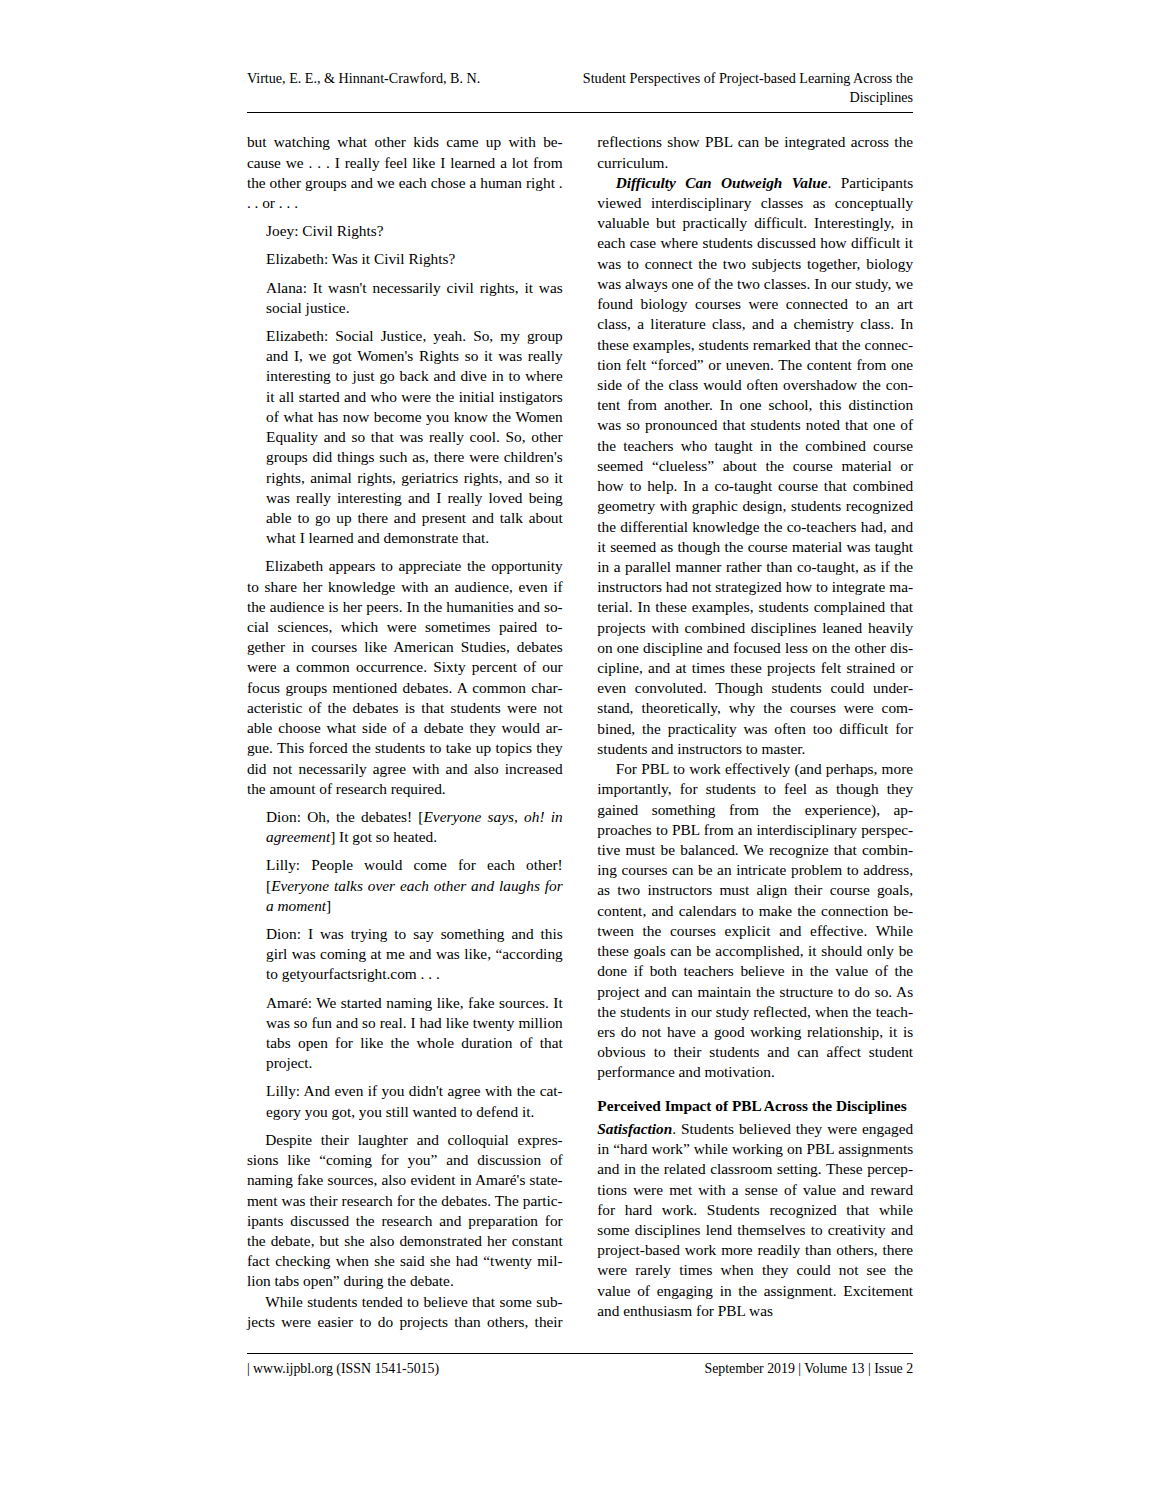Virtue, E. E., & Hinnant-Crawford, B. N.
Student Perspectives of Project-based Learning Across the Disciplines
but watching what other kids came up with because we . . . I really feel like I learned a lot from the other groups and we each chose a human right . . . or . . .
Joey: Civil Rights?
Elizabeth: Was it Civil Rights?
Alana: It wasn't necessarily civil rights, it was social justice.
Elizabeth: Social Justice, yeah. So, my group and I, we got Women's Rights so it was really interesting to just go back and dive in to where it all started and who were the initial instigators of what has now become you know the Women Equality and so that was really cool. So, other groups did things such as, there were children's rights, animal rights, geriatrics rights, and so it was really interesting and I really loved being able to go up there and present and talk about what I learned and demonstrate that.
Elizabeth appears to appreciate the opportunity to share her knowledge with an audience, even if the audience is her peers. In the humanities and social sciences, which were sometimes paired together in courses like American Studies, debates were a common occurrence. Sixty percent of our focus groups mentioned debates. A common characteristic of the debates is that students were not able choose what side of a debate they would argue. This forced the students to take up topics they did not necessarily agree with and also increased the amount of research required.
Dion: Oh, the debates! [Everyone says, oh! in agreement] It got so heated.
Lilly: People would come for each other! [Everyone talks over each other and laughs for a moment]
Dion: I was trying to say something and this girl was coming at me and was like, “according to getyourfactsright.com . . .
Amaré: We started naming like, fake sources. It was so fun and so real. I had like twenty million tabs open for like the whole duration of that project.
Lilly: And even if you didn't agree with the category you got, you still wanted to defend it.
Despite their laughter and colloquial expressions like “coming for you” and discussion of naming fake sources, also evident in Amaré's statement was their research for the debates. The participants discussed the research and preparation for the debate, but she also demonstrated her constant fact checking when she said she had “twenty million tabs open” during the debate.
While students tended to believe that some subjects were easier to do projects than others, their reflections show PBL can be integrated across the curriculum.
Difficulty Can Outweigh Value. Participants viewed interdisciplinary classes as conceptually valuable but practically difficult. Interestingly, in each case where students discussed how difficult it was to connect the two subjects together, biology was always one of the two classes. In our study, we found biology courses were connected to an art class, a literature class, and a chemistry class. In these examples, students remarked that the connection felt “forced” or uneven. The content from one side of the class would often overshadow the content from another. In one school, this distinction was so pronounced that students noted that one of the teachers who taught in the combined course seemed “clueless” about the course material or how to help. In a co-taught course that combined geometry with graphic design, students recognized the differential knowledge the co-teachers had, and it seemed as though the course material was taught in a parallel manner rather than co-taught, as if the instructors had not strategized how to integrate material. In these examples, students complained that projects with combined disciplines leaned heavily on one discipline and focused less on the other discipline, and at times these projects felt strained or even convoluted. Though students could understand, theoretically, why the courses were combined, the practicality was often too difficult for students and instructors to master.
For PBL to work effectively (and perhaps, more importantly, for students to feel as though they gained something from the experience), approaches to PBL from an interdisciplinary perspective must be balanced. We recognize that combining courses can be an intricate problem to address, as two instructors must align their course goals, content, and calendars to make the connection between the courses explicit and effective. While these goals can be accomplished, it should only be done if both teachers believe in the value of the project and can maintain the structure to do so. As the students in our study reflected, when the teachers do not have a good working relationship, it is obvious to their students and can affect student performance and motivation.
Perceived Impact of PBL Across the Disciplines
Satisfaction. Students believed they were engaged in “hard work” while working on PBL assignments and in the related classroom setting. These perceptions were met with a sense of value and reward for hard work. Students recognized that while some disciplines lend themselves to creativity and project-based work more readily than others, there were rarely times when they could not see the value of engaging in the assignment. Excitement and enthusiasm for PBL was
| www.ijpbl.org (ISSN 1541-5015)
September 2019 | Volume 13 | Issue 2